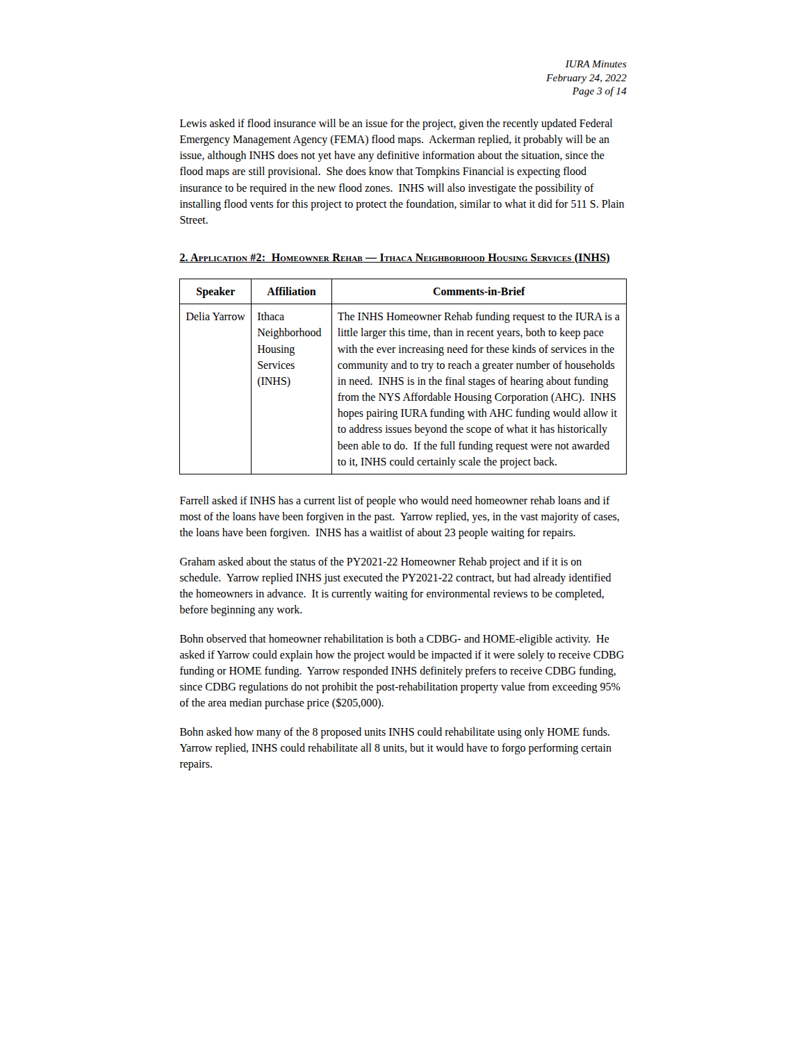IURA Minutes
February 24, 2022
Page 3 of 14
Lewis asked if flood insurance will be an issue for the project, given the recently updated Federal Emergency Management Agency (FEMA) flood maps. Ackerman replied, it probably will be an issue, although INHS does not yet have any definitive information about the situation, since the flood maps are still provisional. She does know that Tompkins Financial is expecting flood insurance to be required in the new flood zones. INHS will also investigate the possibility of installing flood vents for this project to protect the foundation, similar to what it did for 511 S. Plain Street.
2. Application #2: Homeowner Rehab — Ithaca Neighborhood Housing Services (INHS)
| Speaker | Affiliation | Comments-in-Brief |
| --- | --- | --- |
| Delia Yarrow | Ithaca Neighborhood Housing Services (INHS) | The INHS Homeowner Rehab funding request to the IURA is a little larger this time, than in recent years, both to keep pace with the ever increasing need for these kinds of services in the community and to try to reach a greater number of households in need. INHS is in the final stages of hearing about funding from the NYS Affordable Housing Corporation (AHC). INHS hopes pairing IURA funding with AHC funding would allow it to address issues beyond the scope of what it has historically been able to do. If the full funding request were not awarded to it, INHS could certainly scale the project back. |
Farrell asked if INHS has a current list of people who would need homeowner rehab loans and if most of the loans have been forgiven in the past. Yarrow replied, yes, in the vast majority of cases, the loans have been forgiven. INHS has a waitlist of about 23 people waiting for repairs.
Graham asked about the status of the PY2021-22 Homeowner Rehab project and if it is on schedule. Yarrow replied INHS just executed the PY2021-22 contract, but had already identified the homeowners in advance. It is currently waiting for environmental reviews to be completed, before beginning any work.
Bohn observed that homeowner rehabilitation is both a CDBG- and HOME-eligible activity. He asked if Yarrow could explain how the project would be impacted if it were solely to receive CDBG funding or HOME funding. Yarrow responded INHS definitely prefers to receive CDBG funding, since CDBG regulations do not prohibit the post-rehabilitation property value from exceeding 95% of the area median purchase price ($205,000).
Bohn asked how many of the 8 proposed units INHS could rehabilitate using only HOME funds. Yarrow replied, INHS could rehabilitate all 8 units, but it would have to forgo performing certain repairs.